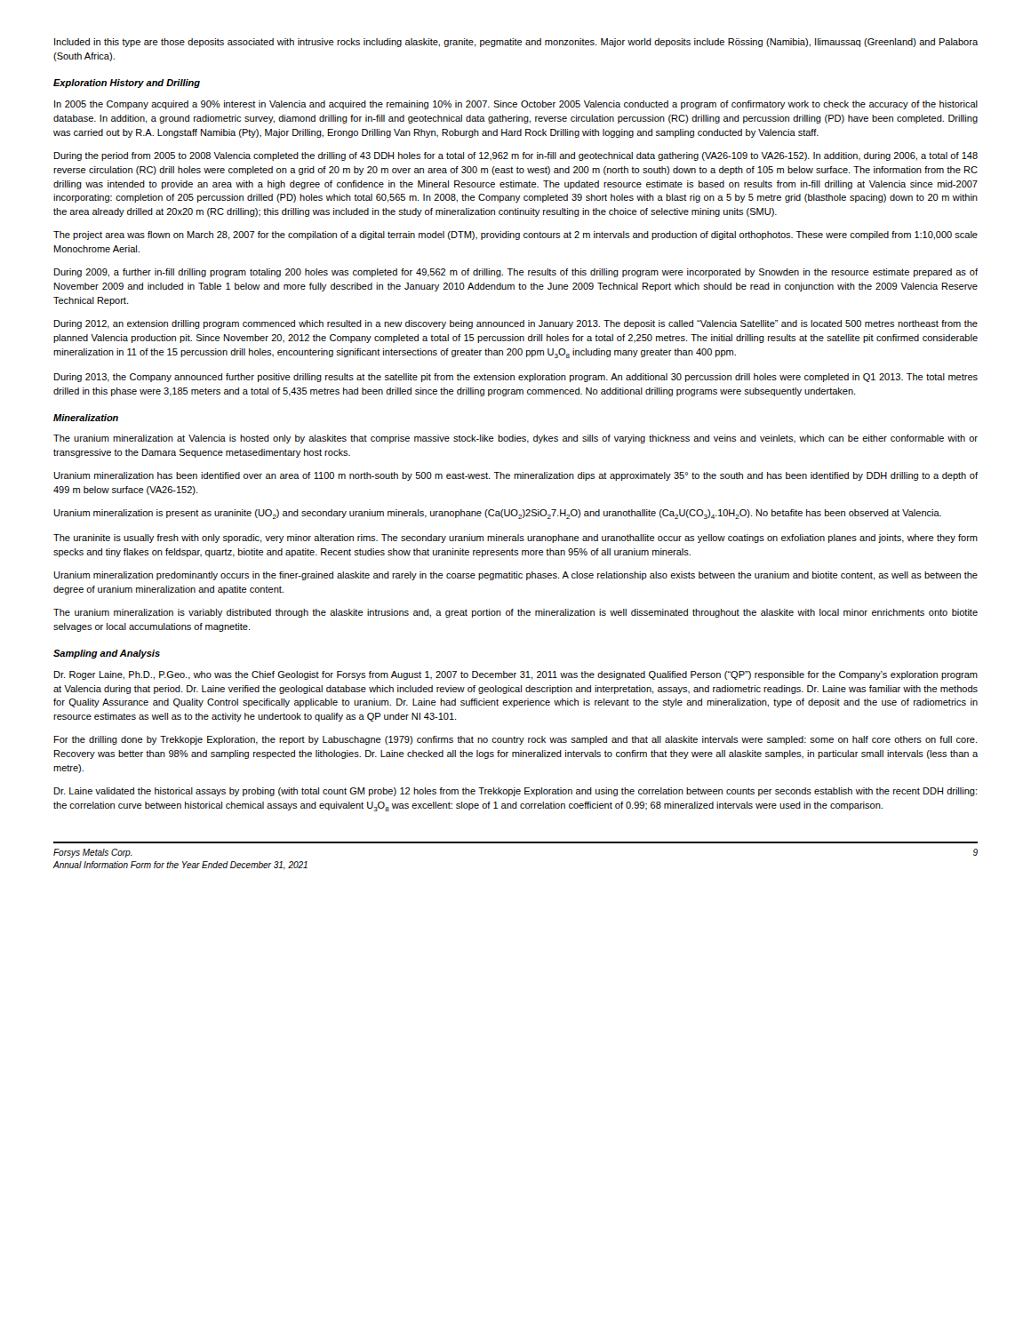Included in this type are those deposits associated with intrusive rocks including alaskite, granite, pegmatite and monzonites. Major world deposits include Rössing (Namibia), Ilimaussaq (Greenland) and Palabora (South Africa).
Exploration History and Drilling
In 2005 the Company acquired a 90% interest in Valencia and acquired the remaining 10% in 2007. Since October 2005 Valencia conducted a program of confirmatory work to check the accuracy of the historical database. In addition, a ground radiometric survey, diamond drilling for in-fill and geotechnical data gathering, reverse circulation percussion (RC) drilling and percussion drilling (PD) have been completed. Drilling was carried out by R.A. Longstaff Namibia (Pty), Major Drilling, Erongo Drilling Van Rhyn, Roburgh and Hard Rock Drilling with logging and sampling conducted by Valencia staff.
During the period from 2005 to 2008 Valencia completed the drilling of 43 DDH holes for a total of 12,962 m for in-fill and geotechnical data gathering (VA26-109 to VA26-152). In addition, during 2006, a total of 148 reverse circulation (RC) drill holes were completed on a grid of 20 m by 20 m over an area of 300 m (east to west) and 200 m (north to south) down to a depth of 105 m below surface. The information from the RC drilling was intended to provide an area with a high degree of confidence in the Mineral Resource estimate. The updated resource estimate is based on results from in-fill drilling at Valencia since mid-2007 incorporating: completion of 205 percussion drilled (PD) holes which total 60,565 m. In 2008, the Company completed 39 short holes with a blast rig on a 5 by 5 metre grid (blasthole spacing) down to 20 m within the area already drilled at 20x20 m (RC drilling); this drilling was included in the study of mineralization continuity resulting in the choice of selective mining units (SMU).
The project area was flown on March 28, 2007 for the compilation of a digital terrain model (DTM), providing contours at 2 m intervals and production of digital orthophotos. These were compiled from 1:10,000 scale Monochrome Aerial.
During 2009, a further in-fill drilling program totaling 200 holes was completed for 49,562 m of drilling. The results of this drilling program were incorporated by Snowden in the resource estimate prepared as of November 2009 and included in Table 1 below and more fully described in the January 2010 Addendum to the June 2009 Technical Report which should be read in conjunction with the 2009 Valencia Reserve Technical Report.
During 2012, an extension drilling program commenced which resulted in a new discovery being announced in January 2013. The deposit is called “Valencia Satellite” and is located 500 metres northeast from the planned Valencia production pit. Since November 20, 2012 the Company completed a total of 15 percussion drill holes for a total of 2,250 metres. The initial drilling results at the satellite pit confirmed considerable mineralization in 11 of the 15 percussion drill holes, encountering significant intersections of greater than 200 ppm U3O8 including many greater than 400 ppm.
During 2013, the Company announced further positive drilling results at the satellite pit from the extension exploration program. An additional 30 percussion drill holes were completed in Q1 2013. The total metres drilled in this phase were 3,185 meters and a total of 5,435 metres had been drilled since the drilling program commenced. No additional drilling programs were subsequently undertaken.
Mineralization
The uranium mineralization at Valencia is hosted only by alaskites that comprise massive stock-like bodies, dykes and sills of varying thickness and veins and veinlets, which can be either conformable with or transgressive to the Damara Sequence metasedimentary host rocks.
Uranium mineralization has been identified over an area of 1100 m north-south by 500 m east-west. The mineralization dips at approximately 35° to the south and has been identified by DDH drilling to a depth of 499 m below surface (VA26-152).
Uranium mineralization is present as uraninite (UO2) and secondary uranium minerals, uranophane (Ca(UO2)2SiO27.H2O) and uranothallite (Ca2U(CO3)4.10H2O). No betafite has been observed at Valencia.
The uraninite is usually fresh with only sporadic, very minor alteration rims. The secondary uranium minerals uranophane and uranothallite occur as yellow coatings on exfoliation planes and joints, where they form specks and tiny flakes on feldspar, quartz, biotite and apatite. Recent studies show that uraninite represents more than 95% of all uranium minerals.
Uranium mineralization predominantly occurs in the finer-grained alaskite and rarely in the coarse pegmatitic phases. A close relationship also exists between the uranium and biotite content, as well as between the degree of uranium mineralization and apatite content.
The uranium mineralization is variably distributed through the alaskite intrusions and, a great portion of the mineralization is well disseminated throughout the alaskite with local minor enrichments onto biotite selvages or local accumulations of magnetite.
Sampling and Analysis
Dr. Roger Laine, Ph.D., P.Geo., who was the Chief Geologist for Forsys from August 1, 2007 to December 31, 2011 was the designated Qualified Person (“QP”) responsible for the Company’s exploration program at Valencia during that period. Dr. Laine verified the geological database which included review of geological description and interpretation, assays, and radiometric readings. Dr. Laine was familiar with the methods for Quality Assurance and Quality Control specifically applicable to uranium. Dr. Laine had sufficient experience which is relevant to the style and mineralization, type of deposit and the use of radiometrics in resource estimates as well as to the activity he undertook to qualify as a QP under NI 43-101.
For the drilling done by Trekkopje Exploration, the report by Labuschagne (1979) confirms that no country rock was sampled and that all alaskite intervals were sampled: some on half core others on full core. Recovery was better than 98% and sampling respected the lithologies. Dr. Laine checked all the logs for mineralized intervals to confirm that they were all alaskite samples, in particular small intervals (less than a metre).
Dr. Laine validated the historical assays by probing (with total count GM probe) 12 holes from the Trekkopje Exploration and using the correlation between counts per seconds establish with the recent DDH drilling: the correlation curve between historical chemical assays and equivalent U3O8 was excellent: slope of 1 and correlation coefficient of 0.99; 68 mineralized intervals were used in the comparison.
9 Forsys Metals Corp.
Annual Information Form for the Year Ended December 31, 2021